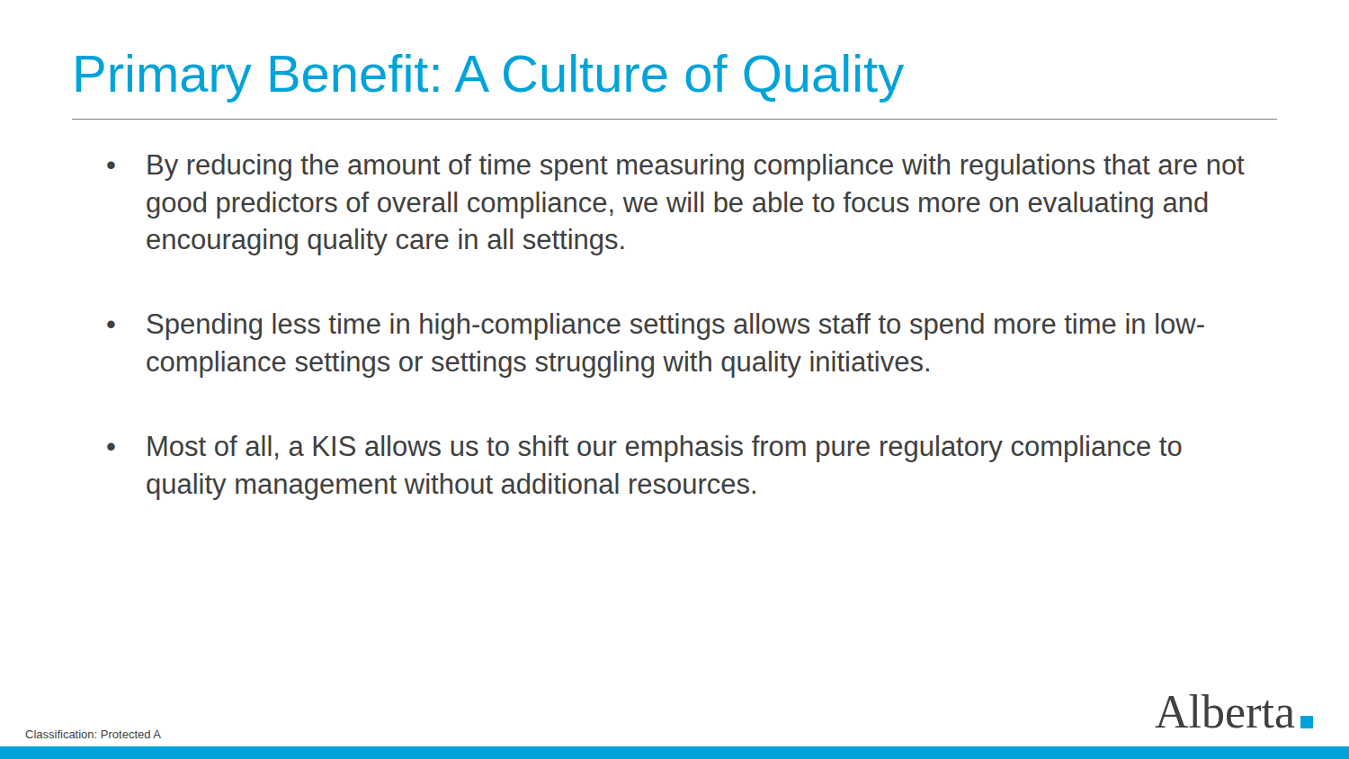Primary Benefit: A Culture of Quality
By reducing the amount of time spent measuring compliance with regulations that are not good predictors of overall compliance, we will be able to focus more on evaluating and encouraging quality care in all settings.
Spending less time in high-compliance settings allows staff to spend more time in low-compliance settings or settings struggling with quality initiatives.
Most of all, a KIS allows us to shift our emphasis from pure regulatory compliance to quality management without additional resources.
Classification: Protected A
Alberta